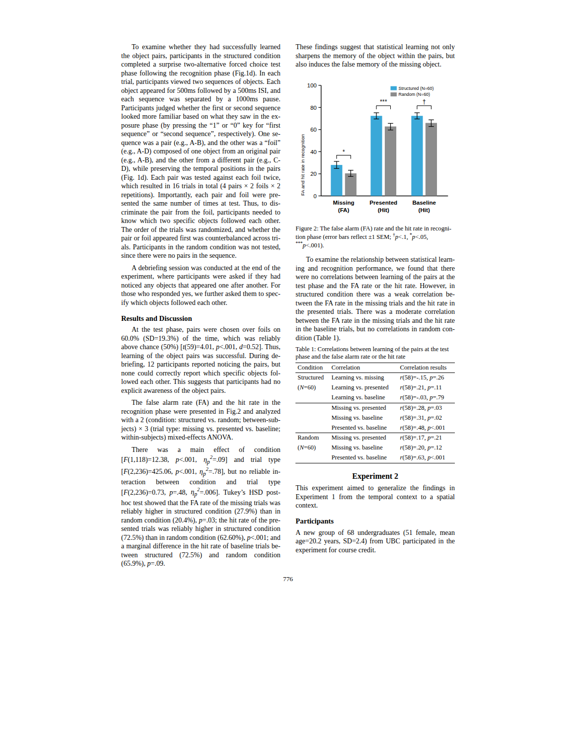To examine whether they had successfully learned the object pairs, participants in the structured condition completed a surprise two-alternative forced choice test phase following the recognition phase (Fig.1d). In each trial, participants viewed two sequences of objects. Each object appeared for 500ms followed by a 500ms ISI, and each sequence was separated by a 1000ms pause. Participants judged whether the first or second sequence looked more familiar based on what they saw in the exposure phase (by pressing the “1” or “0” key for “first sequence” or “second sequence”, respectively). One sequence was a pair (e.g., A-B), and the other was a “foil” (e.g., A-D) composed of one object from an original pair (e.g., A-B), and the other from a different pair (e.g., C-D), while preserving the temporal positions in the pairs (Fig. 1d). Each pair was tested against each foil twice, which resulted in 16 trials in total (4 pairs × 2 foils × 2 repetitions). Importantly, each pair and foil were presented the same number of times at test. Thus, to discriminate the pair from the foil, participants needed to know which two specific objects followed each other. The order of the trials was randomized, and whether the pair or foil appeared first was counterbalanced across trials. Participants in the random condition was not tested, since there were no pairs in the sequence.
A debriefing session was conducted at the end of the experiment, where participants were asked if they had noticed any objects that appeared one after another. For those who responded yes, we further asked them to specify which objects followed each other.
Results and Discussion
At the test phase, pairs were chosen over foils on 60.0% (SD=19.3%) of the time, which was reliably above chance (50%) [t(59)=4.01, p<.001, d=0.52]. Thus, learning of the object pairs was successful. During debriefing, 12 participants reported noticing the pairs, but none could correctly report which specific objects followed each other. This suggests that participants had no explicit awareness of the object pairs.
The false alarm rate (FA) and the hit rate in the recognition phase were presented in Fig.2 and analyzed with a 2 (condition: structured vs. random; between-subjects) × 3 (trial type: missing vs. presented vs. baseline; within-subjects) mixed-effects ANOVA.
There was a main effect of condition [F(1,118)=12.38, p<.001, ηp2=.09] and trial type [F(2,236)=425.06, p<.001, ηp2=.78], but no reliable interaction between condition and trial type [F(2,236)=0.73, p=.48, ηp2=.006]. Tukey’s HSD post-hoc test showed that the FA rate of the missing trials was reliably higher in structured condition (27.9%) than in random condition (20.4%), p=.03; the hit rate of the presented trials was reliably higher in structured condition (72.5%) than in random condition (62.60%), p<.001; and a marginal difference in the hit rate of baseline trials between structured (72.5%) and random condition (65.9%), p=.09.
These findings suggest that statistical learning not only sharpens the memory of the object within the pairs, but also induces the false memory of the missing object.
0 20 40 60 80 100 FA and hit rate in recognition Structured (N=60) Random (N=60) * *** † Missing (FA) Presented (Hit) Baseline (Hit)
Figure 2: The false alarm (FA) rate and the hit rate in recognition phase (error bars reflect ±1 SEM; †p<.1, *p<.05, ***p<.001).
To examine the relationship between statistical learning and recognition performance, we found that there were no correlations between learning of the pairs at the test phase and the FA rate or the hit rate. However, in structured condition there was a weak correlation between the FA rate in the missing trials and the hit rate in the presented trials. There was a moderate correlation between the FA rate in the missing trials and the hit rate in the baseline trials, but no correlations in random condition (Table 1).
Table 1: Correlations between learning of the pairs at the test phase and the false alarm rate or the hit rate
| Condition | Correlation | Correlation results |
| --- | --- | --- |
| Structured | Learning vs. missing | r (58)=-.15, p =.26 |
| ( N =60) | Learning vs. presented | r (58)=.21, p =.11 |
| | Learning vs. baseline | r (58)=-.03, p =.79 |
| | Missing vs. presented | r (58)=.28, p =.03 |
| | Missing vs. baseline | r (58)=.31, p =.02 |
| | Presented vs. baseline | r (58)=.48, p <.001 |
| Random | Missing vs. presented | r (58)=.17, p =.21 |
| ( N =60) | Missing vs. baseline | r (58)=.20, p =.12 |
| | Presented vs. baseline | r (58)=.63, p <.001 |
Experiment 2
This experiment aimed to generalize the findings in Experiment 1 from the temporal context to a spatial context.
Participants
A new group of 68 undergraduates (51 female, mean age=20.2 years, SD=2.4) from UBC participated in the experiment for course credit.
776